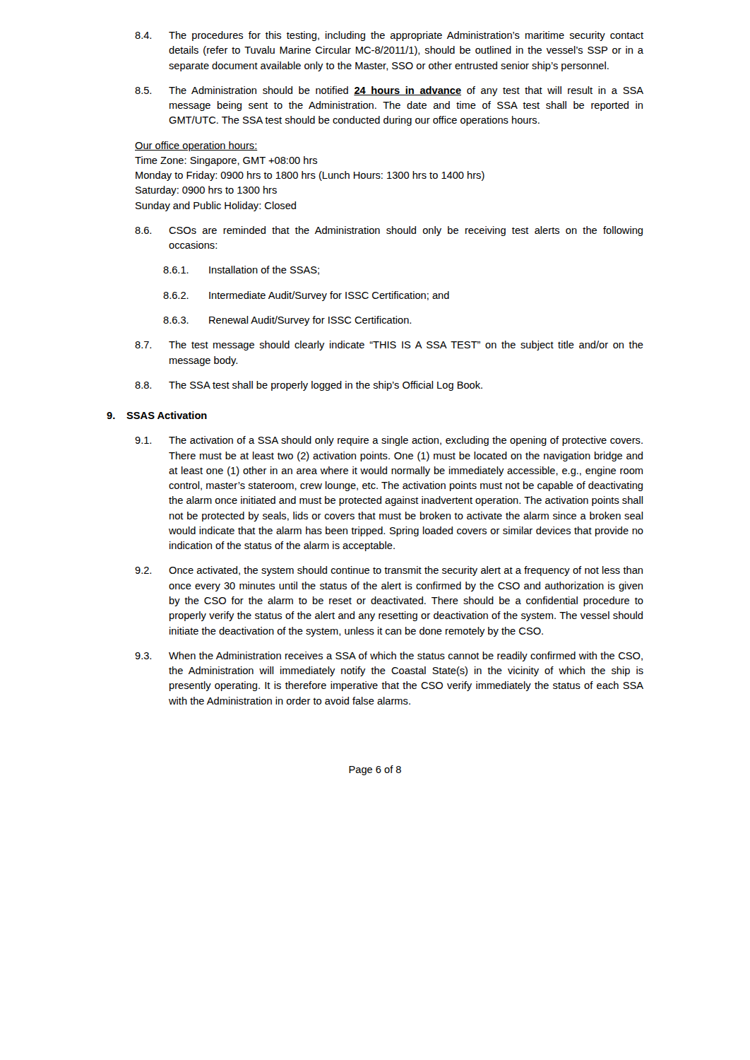8.4.
The procedures for this testing, including the appropriate Administration’s maritime security contact details (refer to Tuvalu Marine Circular MC-8/2011/1), should be outlined in the vessel’s SSP or in a separate document available only to the Master, SSO or other entrusted senior ship’s personnel.
8.5.
The Administration should be notified 24 hours in advance of any test that will result in a SSA message being sent to the Administration. The date and time of SSA test shall be reported in GMT/UTC. The SSA test should be conducted during our office operations hours.
Our office operation hours:
Time Zone: Singapore, GMT +08:00 hrs
Monday to Friday: 0900 hrs to 1800 hrs (Lunch Hours: 1300 hrs to 1400 hrs)
Saturday: 0900 hrs to 1300 hrs
Sunday and Public Holiday: Closed
8.6.
CSOs are reminded that the Administration should only be receiving test alerts on the following occasions:
8.6.1.
Installation of the SSAS;
8.6.2.
Intermediate Audit/Survey for ISSC Certification; and
8.6.3.
Renewal Audit/Survey for ISSC Certification.
8.7.
The test message should clearly indicate “THIS IS A SSA TEST” on the subject title and/or on the message body.
8.8.
The SSA test shall be properly logged in the ship’s Official Log Book.
9. SSAS Activation
9.1.
The activation of a SSA should only require a single action, excluding the opening of protective covers. There must be at least two (2) activation points. One (1) must be located on the navigation bridge and at least one (1) other in an area where it would normally be immediately accessible, e.g., engine room control, master’s stateroom, crew lounge, etc. The activation points must not be capable of deactivating the alarm once initiated and must be protected against inadvertent operation. The activation points shall not be protected by seals, lids or covers that must be broken to activate the alarm since a broken seal would indicate that the alarm has been tripped. Spring loaded covers or similar devices that provide no indication of the status of the alarm is acceptable.
9.2.
Once activated, the system should continue to transmit the security alert at a frequency of not less than once every 30 minutes until the status of the alert is confirmed by the CSO and authorization is given by the CSO for the alarm to be reset or deactivated. There should be a confidential procedure to properly verify the status of the alert and any resetting or deactivation of the system. The vessel should initiate the deactivation of the system, unless it can be done remotely by the CSO.
9.3.
When the Administration receives a SSA of which the status cannot be readily confirmed with the CSO, the Administration will immediately notify the Coastal State(s) in the vicinity of which the ship is presently operating. It is therefore imperative that the CSO verify immediately the status of each SSA with the Administration in order to avoid false alarms.
Page 6 of 8